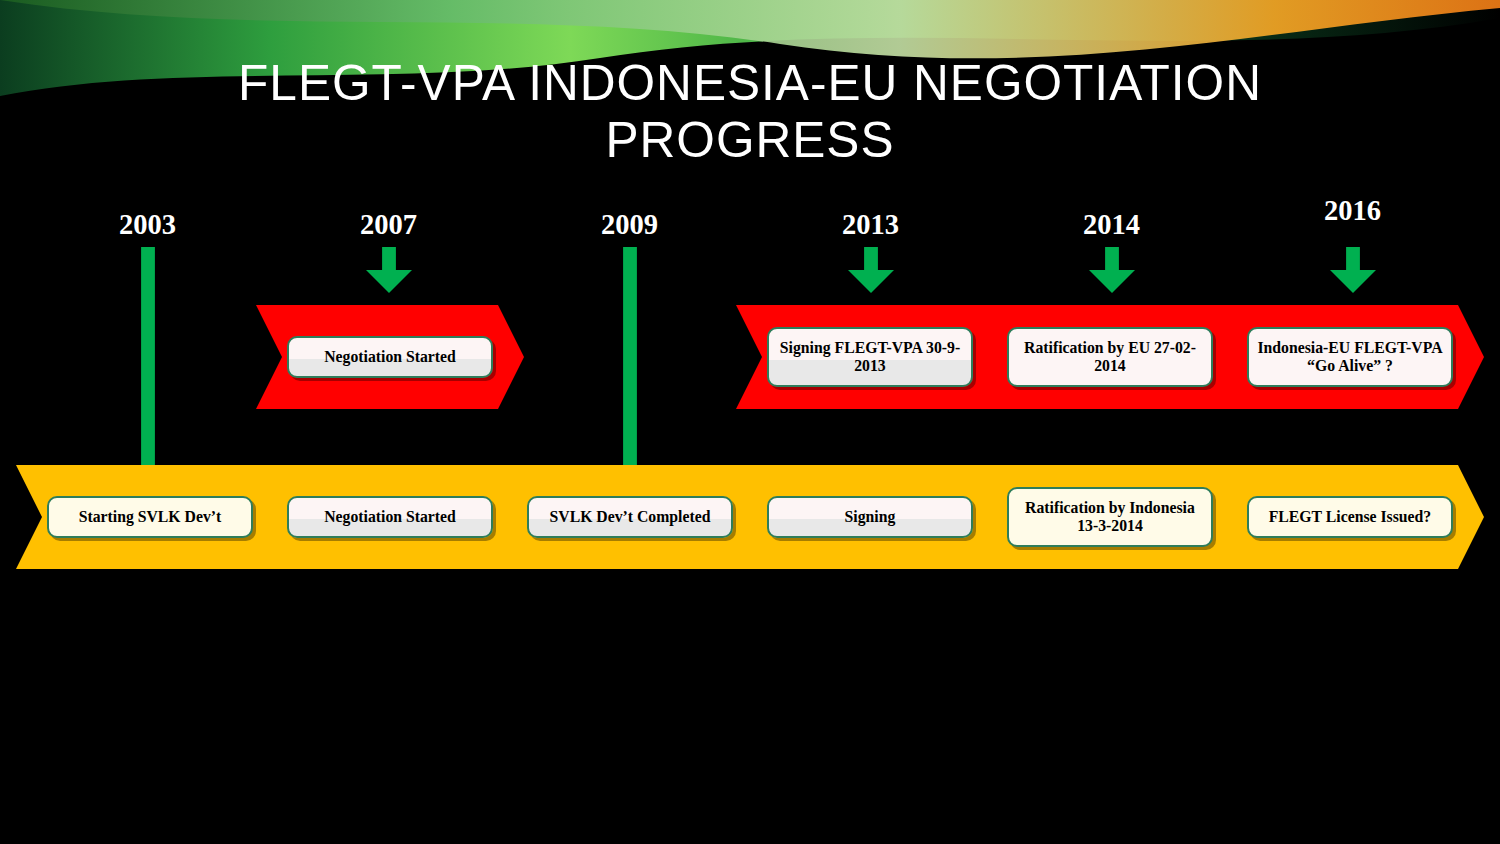FLEGT-VPA Indonesia-EU Negotiation Progress
2003
2007
2009
2013
2014
2016
Negotiation Started
Signing FLEGT-VPA 30-9-2013
Ratification by EU 27-02-2014
Indonesia-EU FLEGT-VPA “Go Alive” ?
Starting SVLK Dev’t
Negotiation Started
SVLK Dev’t Completed
Signing
Ratification by Indonesia 13-3-2014
FLEGT License Issued?